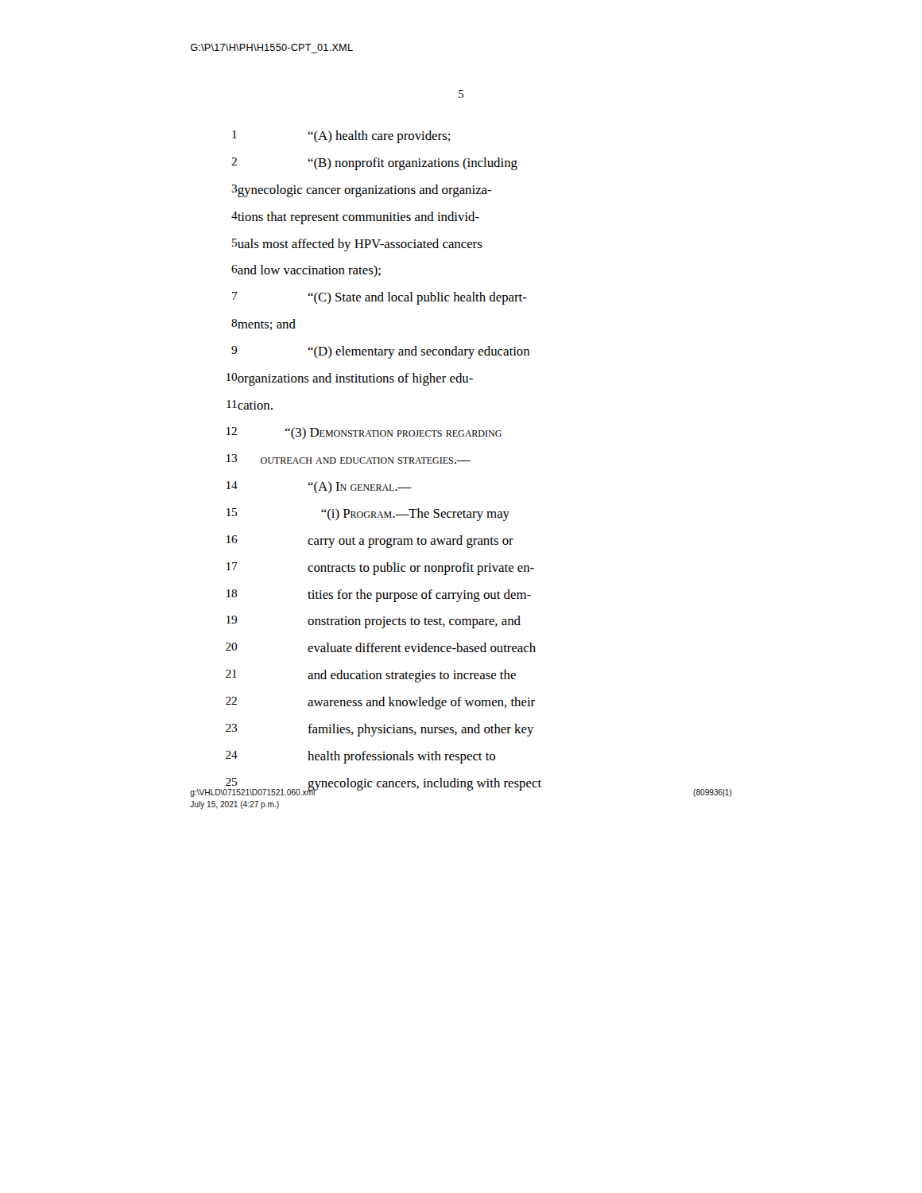G:\P\17\H\PH\H1550-CPT_01.XML
5
| 1 | “(A) health care providers; |
| 2 | “(B) nonprofit organizations (including |
| 3 | gynecologic cancer organizations and organiza- |
| 4 | tions that represent communities and individ- |
| 5 | uals most affected by HPV-associated cancers |
| 6 | and low vaccination rates); |
| 7 | “(C) State and local public health depart- |
| 8 | ments; and |
| 9 | “(D) elementary and secondary education |
| 10 | organizations and institutions of higher edu- |
| 11 | cation. |
| 12 | “(3) Demonstration projects regarding |
| 13 | outreach and education strategies .— |
| 14 | “(A) In general .— |
| 15 | “(i) Program .—The Secretary may |
| 16 | carry out a program to award grants or |
| 17 | contracts to public or nonprofit private en- |
| 18 | tities for the purpose of carrying out dem- |
| 19 | onstration projects to test, compare, and |
| 20 | evaluate different evidence-based outreach |
| 21 | and education strategies to increase the |
| 22 | awareness and knowledge of women, their |
| 23 | families, physicians, nurses, and other key |
| 24 | health professionals with respect to |
| 25 | gynecologic cancers, including with respect |
(809936|1) g:\VHLD\071521\D071521.060.xml
July 15, 2021 (4:27 p.m.)